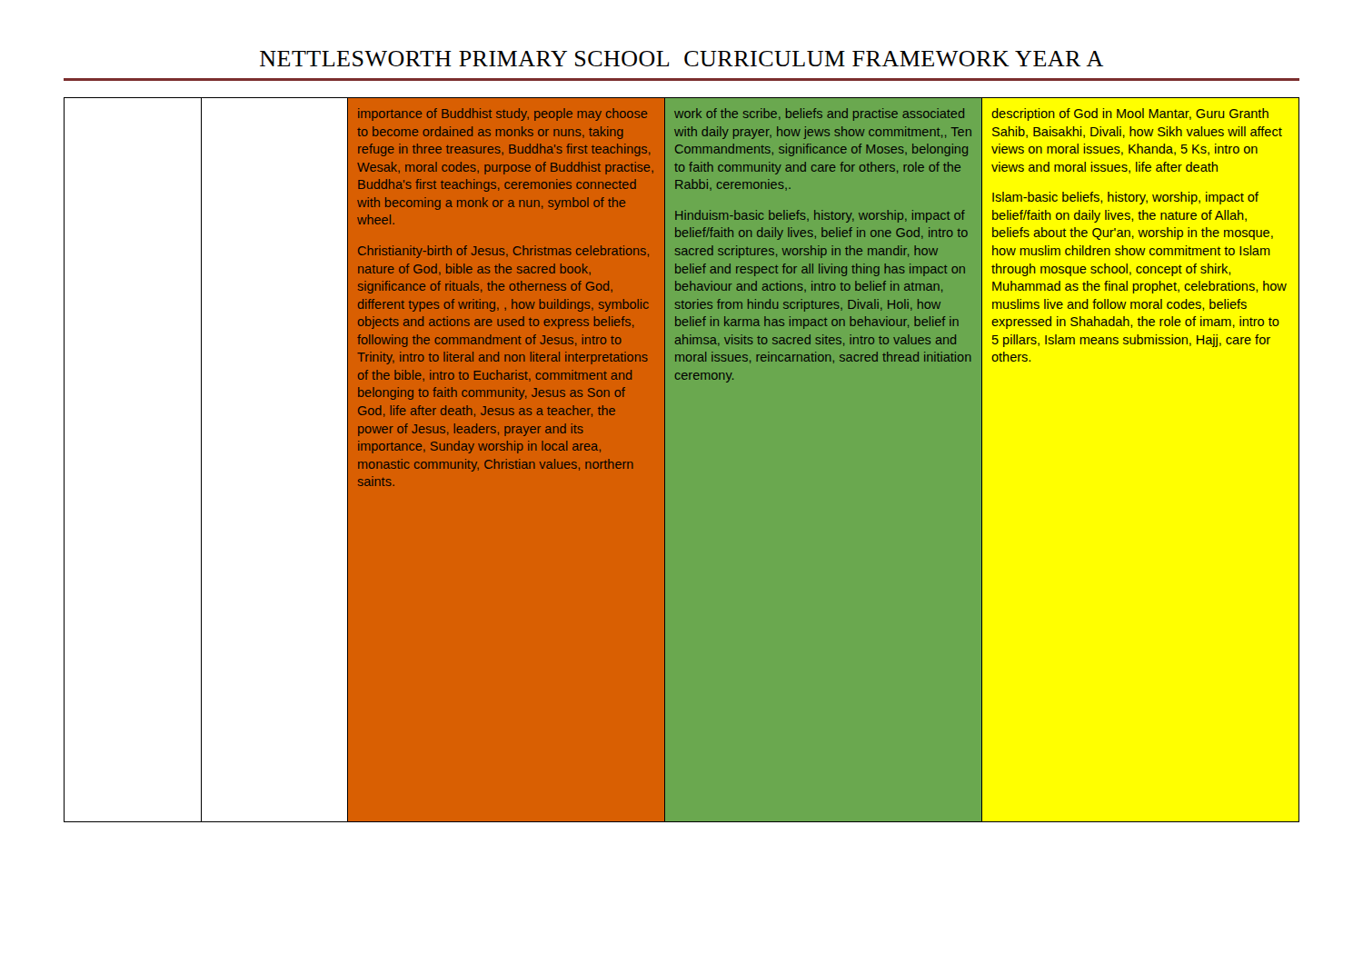NETTLESWORTH PRIMARY SCHOOL CURRICULUM FRAMEWORK YEAR A
| | | importance of Buddhist study, people may choose to become ordained as monks or nuns, taking refuge in three treasures, Buddha's first teachings, Wesak, moral codes, purpose of Buddhist practise, Buddha's first teachings, ceremonies connected with becoming a monk or a nun, symbol of the wheel. Christianity-birth of Jesus, Christmas celebrations, nature of God, bible as the sacred book, significance of rituals, the otherness of God, different types of writing, , how buildings, symbolic objects and actions are used to express beliefs, following the commandment of Jesus, intro to Trinity, intro to literal and non literal interpretations of the bible, intro to Eucharist, commitment and belonging to faith community, Jesus as Son of God, life after death, Jesus as a teacher, the power of Jesus, leaders, prayer and its importance, Sunday worship in local area, monastic community, Christian values, northern saints. | work of the scribe, beliefs and practise associated with daily prayer, how jews show commitment,, Ten Commandments, significance of Moses, belonging to faith community and care for others, role of the Rabbi, ceremonies,. Hinduism-basic beliefs, history, worship, impact of belief/faith on daily lives, belief in one God, intro to sacred scriptures, worship in the mandir, how belief and respect for all living thing has impact on behaviour and actions, intro to belief in atman, stories from hindu scriptures, Divali, Holi, how belief in karma has impact on behaviour, belief in ahimsa, visits to sacred sites, intro to values and moral issues, reincarnation, sacred thread initiation ceremony. | description of God in Mool Mantar, Guru Granth Sahib, Baisakhi, Divali, how Sikh values will affect views on moral issues, Khanda, 5 Ks, intro on views and moral issues, life after death Islam-basic beliefs, history, worship, impact of belief/faith on daily lives, the nature of Allah, beliefs about the Qur'an, worship in the mosque, how muslim children show commitment to Islam through mosque school, concept of shirk, Muhammad as the final prophet, celebrations, how muslims live and follow moral codes, beliefs expressed in Shahadah, the role of imam, intro to 5 pillars, Islam means submission, Hajj, care for others. |